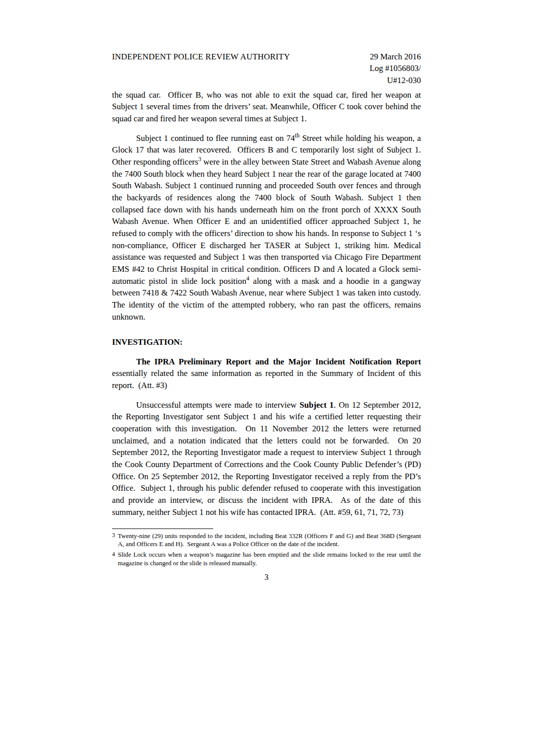INDEPENDENT POLICE REVIEW AUTHORITY
29 March 2016
Log #1056803/
U#12-030
the squad car. Officer B, who was not able to exit the squad car, fired her weapon at Subject 1 several times from the drivers’ seat. Meanwhile, Officer C took cover behind the squad car and fired her weapon several times at Subject 1.
Subject 1 continued to flee running east on 74th Street while holding his weapon, a Glock 17 that was later recovered. Officers B and C temporarily lost sight of Subject 1. Other responding officers3 were in the alley between State Street and Wabash Avenue along the 7400 South block when they heard Subject 1 near the rear of the garage located at 7400 South Wabash. Subject 1 continued running and proceeded South over fences and through the backyards of residences along the 7400 block of South Wabash. Subject 1 then collapsed face down with his hands underneath him on the front porch of XXXX South Wabash Avenue. When Officer E and an unidentified officer approached Subject 1, he refused to comply with the officers’ direction to show his hands. In response to Subject 1 ‘s non-compliance, Officer E discharged her TASER at Subject 1, striking him. Medical assistance was requested and Subject 1 was then transported via Chicago Fire Department EMS #42 to Christ Hospital in critical condition. Officers D and A located a Glock semi-automatic pistol in slide lock position4 along with a mask and a hoodie in a gangway between 7418 & 7422 South Wabash Avenue, near where Subject 1 was taken into custody. The identity of the victim of the attempted robbery, who ran past the officers, remains unknown.
INVESTIGATION:
The IPRA Preliminary Report and the Major Incident Notification Report essentially related the same information as reported in the Summary of Incident of this report. (Att. #3)
Unsuccessful attempts were made to interview Subject 1. On 12 September 2012, the Reporting Investigator sent Subject 1 and his wife a certified letter requesting their cooperation with this investigation. On 11 November 2012 the letters were returned unclaimed, and a notation indicated that the letters could not be forwarded. On 20 September 2012, the Reporting Investigator made a request to interview Subject 1 through the Cook County Department of Corrections and the Cook County Public Defender’s (PD) Office. On 25 September 2012, the Reporting Investigator received a reply from the PD’s Office. Subject 1, through his public defender refused to cooperate with this investigation and provide an interview, or discuss the incident with IPRA. As of the date of this summary, neither Subject 1 not his wife has contacted IPRA. (Att. #59, 61, 71, 72, 73)
3 Twenty-nine (29) units responded to the incident, including Beat 332R (Officers F and G) and Beat 368D (Sergeant A, and Officers E and H). Sergeant A was a Police Officer on the date of the incident.
4 Slide Lock occurs when a weapon’s magazine has been emptied and the slide remains locked to the rear until the magazine is changed or the slide is released manually.
3